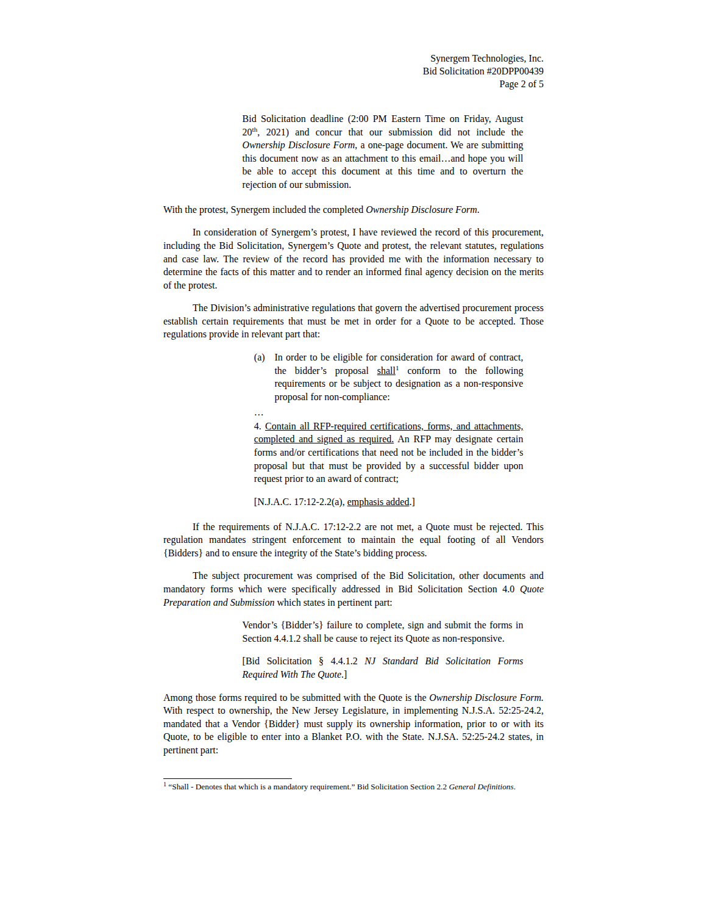Synergem Technologies, Inc.
Bid Solicitation #20DPP00439
Page 2 of 5
Bid Solicitation deadline (2:00 PM Eastern Time on Friday, August 20th, 2021) and concur that our submission did not include the Ownership Disclosure Form, a one-page document. We are submitting this document now as an attachment to this email…and hope you will be able to accept this document at this time and to overturn the rejection of our submission.
With the protest, Synergem included the completed Ownership Disclosure Form.
In consideration of Synergem’s protest, I have reviewed the record of this procurement, including the Bid Solicitation, Synergem’s Quote and protest, the relevant statutes, regulations and case law. The review of the record has provided me with the information necessary to determine the facts of this matter and to render an informed final agency decision on the merits of the protest.
The Division’s administrative regulations that govern the advertised procurement process establish certain requirements that must be met in order for a Quote to be accepted. Those regulations provide in relevant part that:
(a) In order to be eligible for consideration for award of contract, the bidder’s proposal shall1 conform to the following requirements or be subject to designation as a non-responsive proposal for non-compliance:
…
4. Contain all RFP-required certifications, forms, and attachments, completed and signed as required. An RFP may designate certain forms and/or certifications that need not be included in the bidder’s proposal but that must be provided by a successful bidder upon request prior to an award of contract;
[N.J.A.C. 17:12-2.2(a), emphasis added.]
If the requirements of N.J.A.C. 17:12-2.2 are not met, a Quote must be rejected. This regulation mandates stringent enforcement to maintain the equal footing of all Vendors {Bidders} and to ensure the integrity of the State’s bidding process.
The subject procurement was comprised of the Bid Solicitation, other documents and mandatory forms which were specifically addressed in Bid Solicitation Section 4.0 Quote Preparation and Submission which states in pertinent part:
Vendor’s {Bidder’s} failure to complete, sign and submit the forms in Section 4.4.1.2 shall be cause to reject its Quote as non-responsive.
[Bid Solicitation § 4.4.1.2 NJ Standard Bid Solicitation Forms Required With The Quote.]
Among those forms required to be submitted with the Quote is the Ownership Disclosure Form. With respect to ownership, the New Jersey Legislature, in implementing N.J.S.A. 52:25-24.2, mandated that a Vendor {Bidder} must supply its ownership information, prior to or with its Quote, to be eligible to enter into a Blanket P.O. with the State. N.J.SA. 52:25-24.2 states, in pertinent part:
1 “Shall - Denotes that which is a mandatory requirement.” Bid Solicitation Section 2.2 General Definitions.